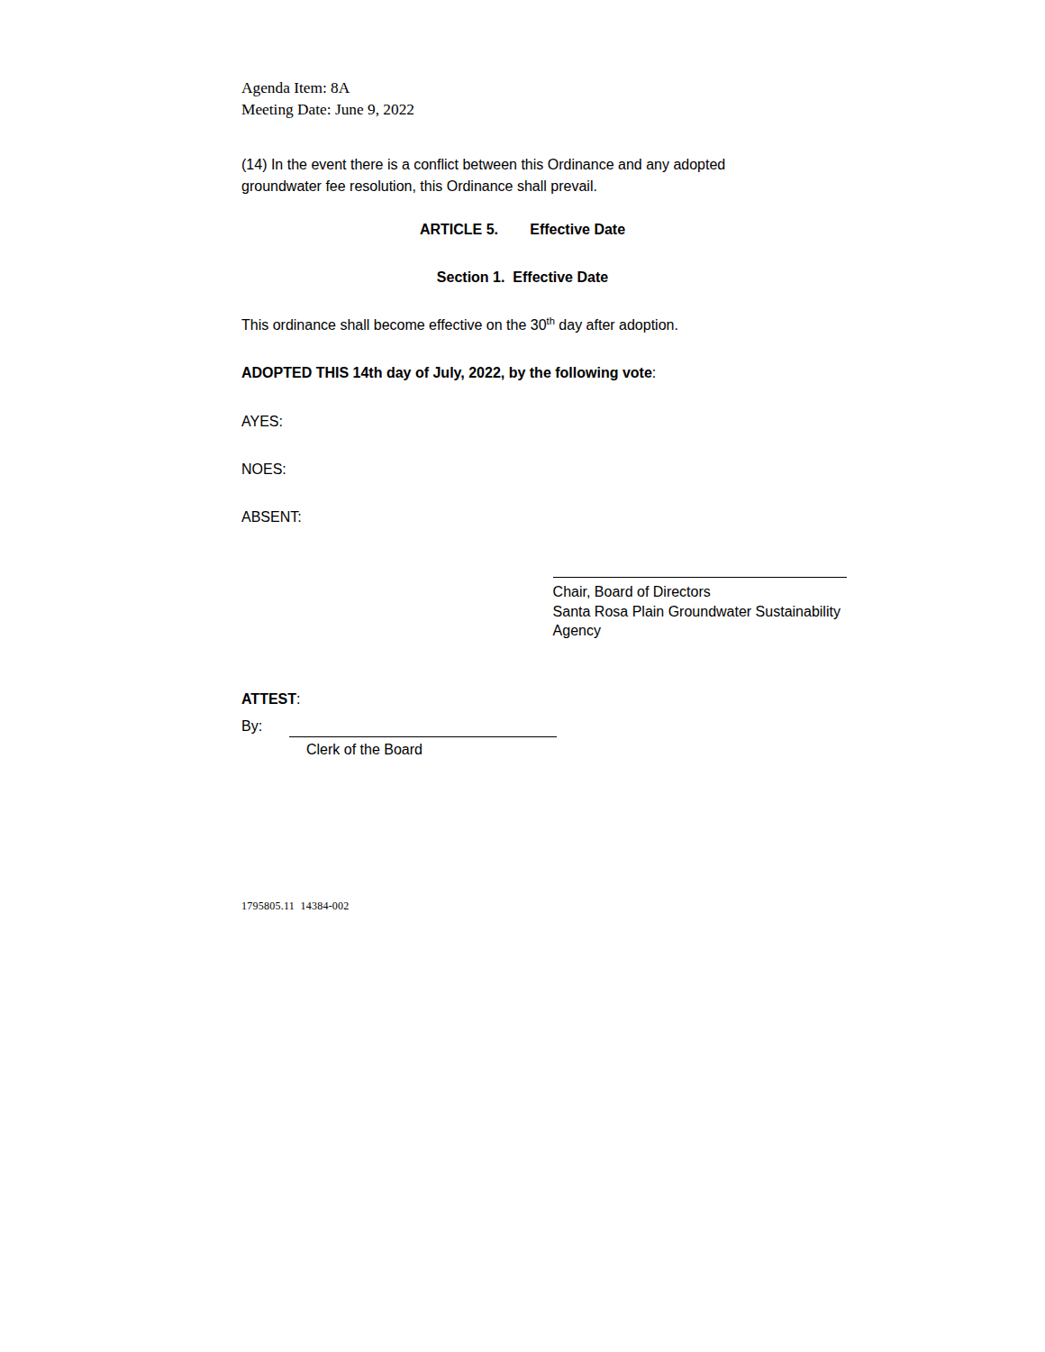Agenda Item: 8A
Meeting Date: June 9, 2022
(14) In the event there is a conflict between this Ordinance and any adopted groundwater fee resolution, this Ordinance shall prevail.
ARTICLE 5. Effective Date
Section 1. Effective Date
This ordinance shall become effective on the 30th day after adoption.
ADOPTED THIS 14th day of July, 2022, by the following vote:
AYES:
NOES:
ABSENT:
Chair, Board of Directors
Santa Rosa Plain Groundwater Sustainability Agency
ATTEST:
By:
Clerk of the Board
1795805.11 14384-002